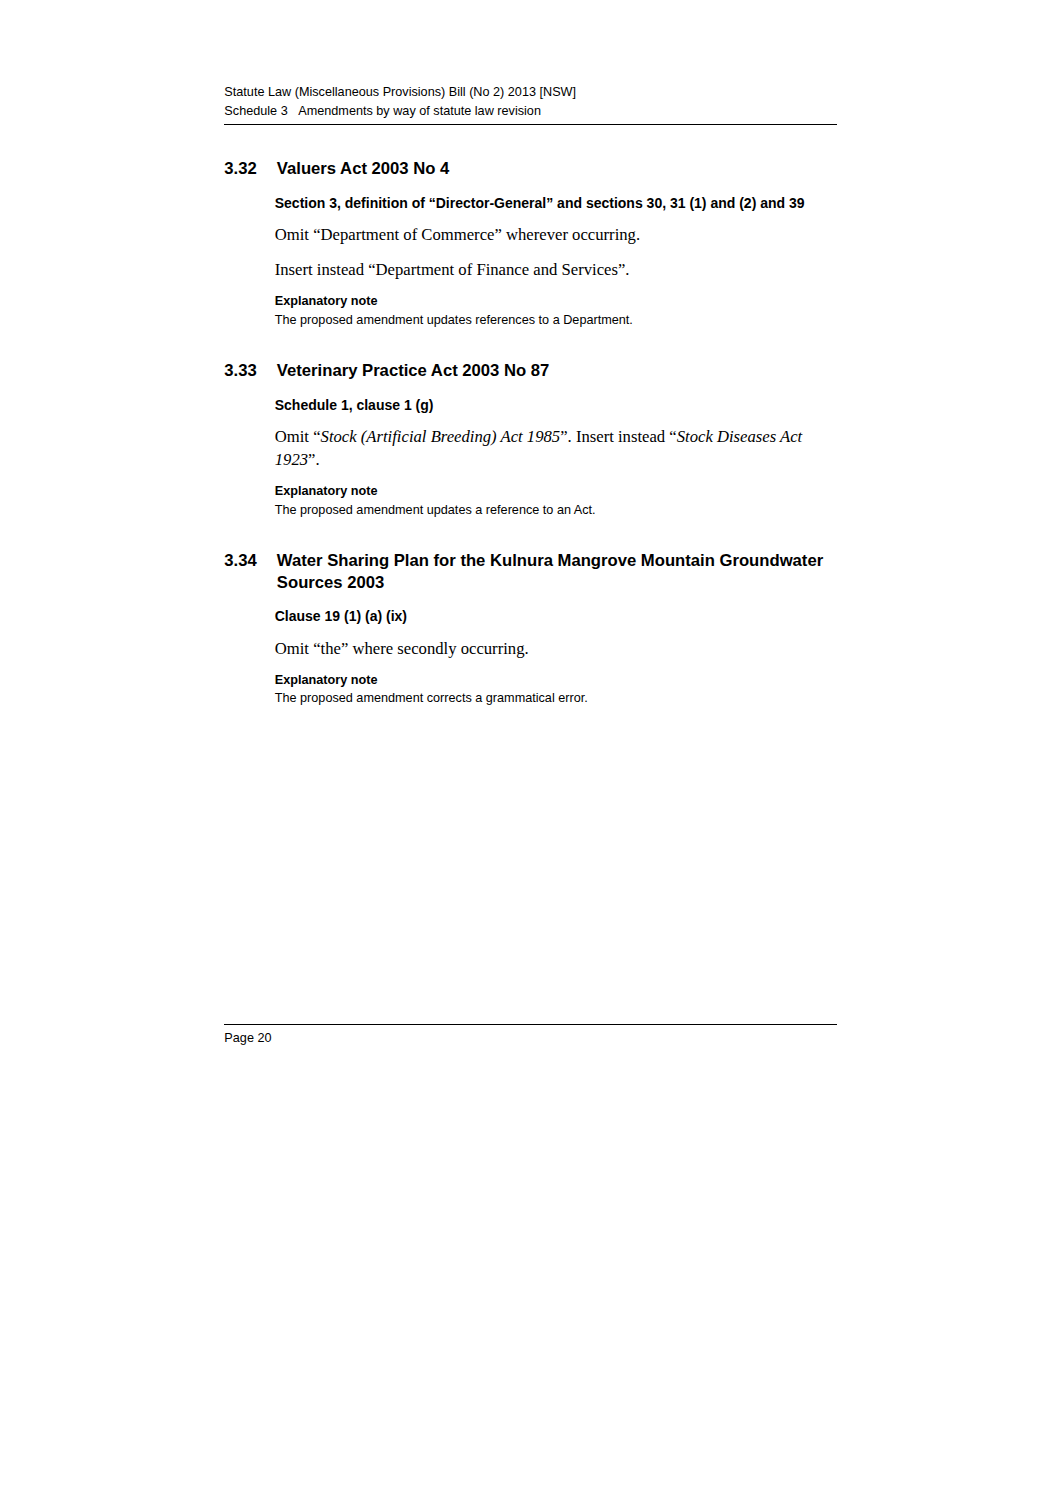Statute Law (Miscellaneous Provisions) Bill (No 2) 2013 [NSW] Schedule 3 Amendments by way of statute law revision
3.32 Valuers Act 2003 No 4
Section 3, definition of “Director-General” and sections 30, 31 (1) and (2) and 39
Omit “Department of Commerce” wherever occurring.
Insert instead “Department of Finance and Services”.
Explanatory note
The proposed amendment updates references to a Department.
3.33 Veterinary Practice Act 2003 No 87
Schedule 1, clause 1 (g)
Omit “Stock (Artificial Breeding) Act 1985”. Insert instead “Stock Diseases Act 1923”.
Explanatory note
The proposed amendment updates a reference to an Act.
3.34 Water Sharing Plan for the Kulnura Mangrove Mountain Groundwater Sources 2003
Clause 19 (1) (a) (ix)
Omit “the” where secondly occurring.
Explanatory note
The proposed amendment corrects a grammatical error.
Page 20